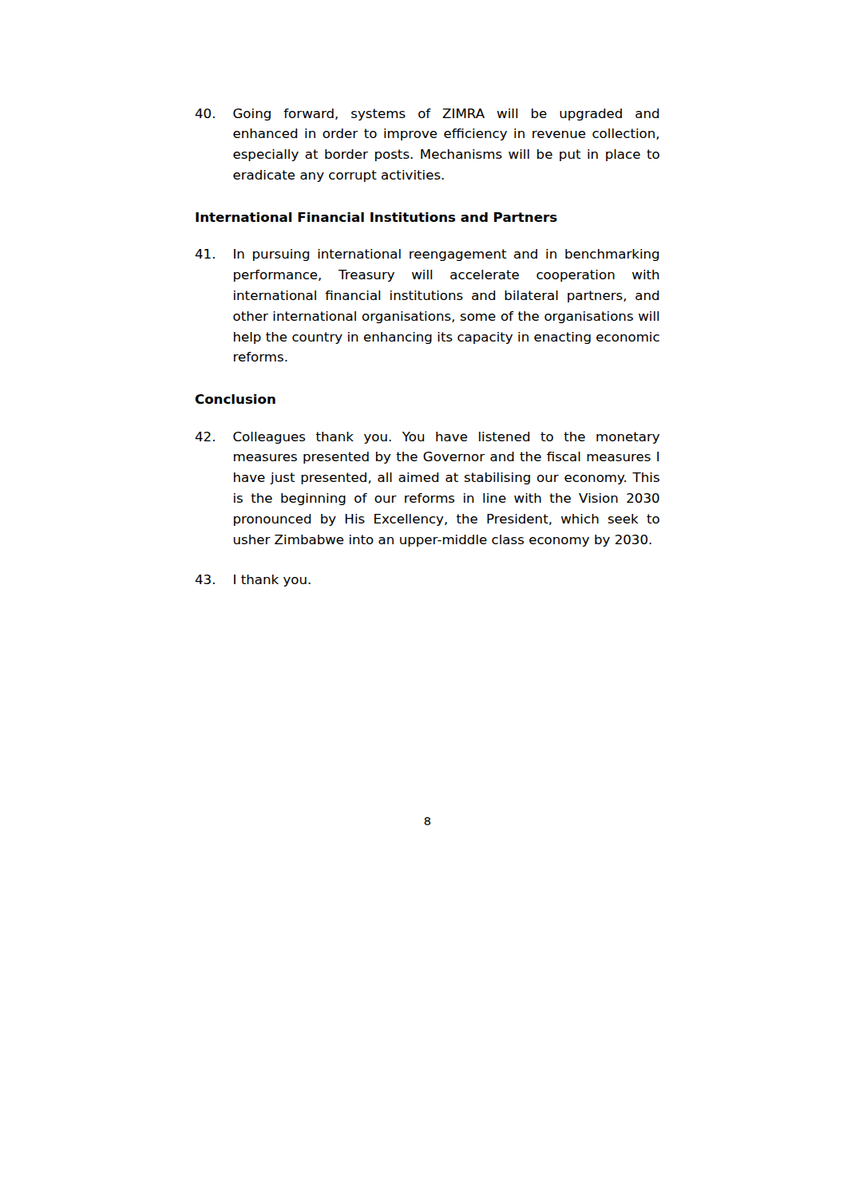Going forward, systems of ZIMRA will be upgraded and enhanced in order to improve efficiency in revenue collection, especially at border posts. Mechanisms will be put in place to eradicate any corrupt activities.
International Financial Institutions and Partners
In pursuing international reengagement and in benchmarking performance, Treasury will accelerate cooperation with international financial institutions and bilateral partners, and other international organisations, some of the organisations will help the country in enhancing its capacity in enacting economic reforms.
Conclusion
Colleagues thank you. You have listened to the monetary measures presented by the Governor and the fiscal measures I have just presented, all aimed at stabilising our economy. This is the beginning of our reforms in line with the Vision 2030 pronounced by His Excellency, the President, which seek to usher Zimbabwe into an upper-middle class economy by 2030.
I thank you.
8